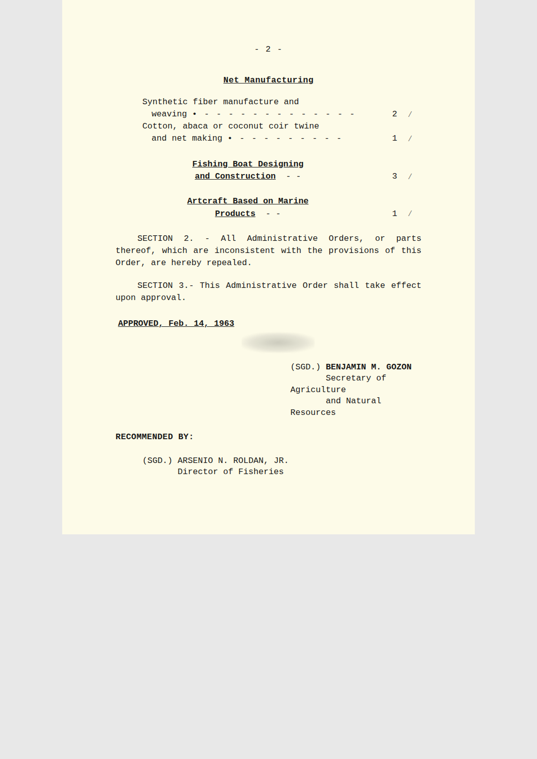- 2 -
Net Manufacturing
Synthetic fiber manufacture and
weaving • - - - - - - - - - - - - -
2⁄
Cotton, abaca or coconut coir twine
and net making • - - - - - - - - -
1⁄
Fishing Boat Designing
and Construction - -
3⁄
Artcraft Based on Marine
Products - -
1⁄
SECTION 2. - All Administrative Orders, or parts thereof, which are inconsistent with the provisions of this Order, are hereby repealed.
SECTION 3.- This Administrative Order shall take effect upon approval.
APPROVED, Feb. 14, 1963
(SGD.) BENJAMIN M. GOZON
Secretary of Agriculture
and Natural Resources
RECOMMENDED BY:
(SGD.) ARSENIO N. ROLDAN, JR.
Director of Fisheries